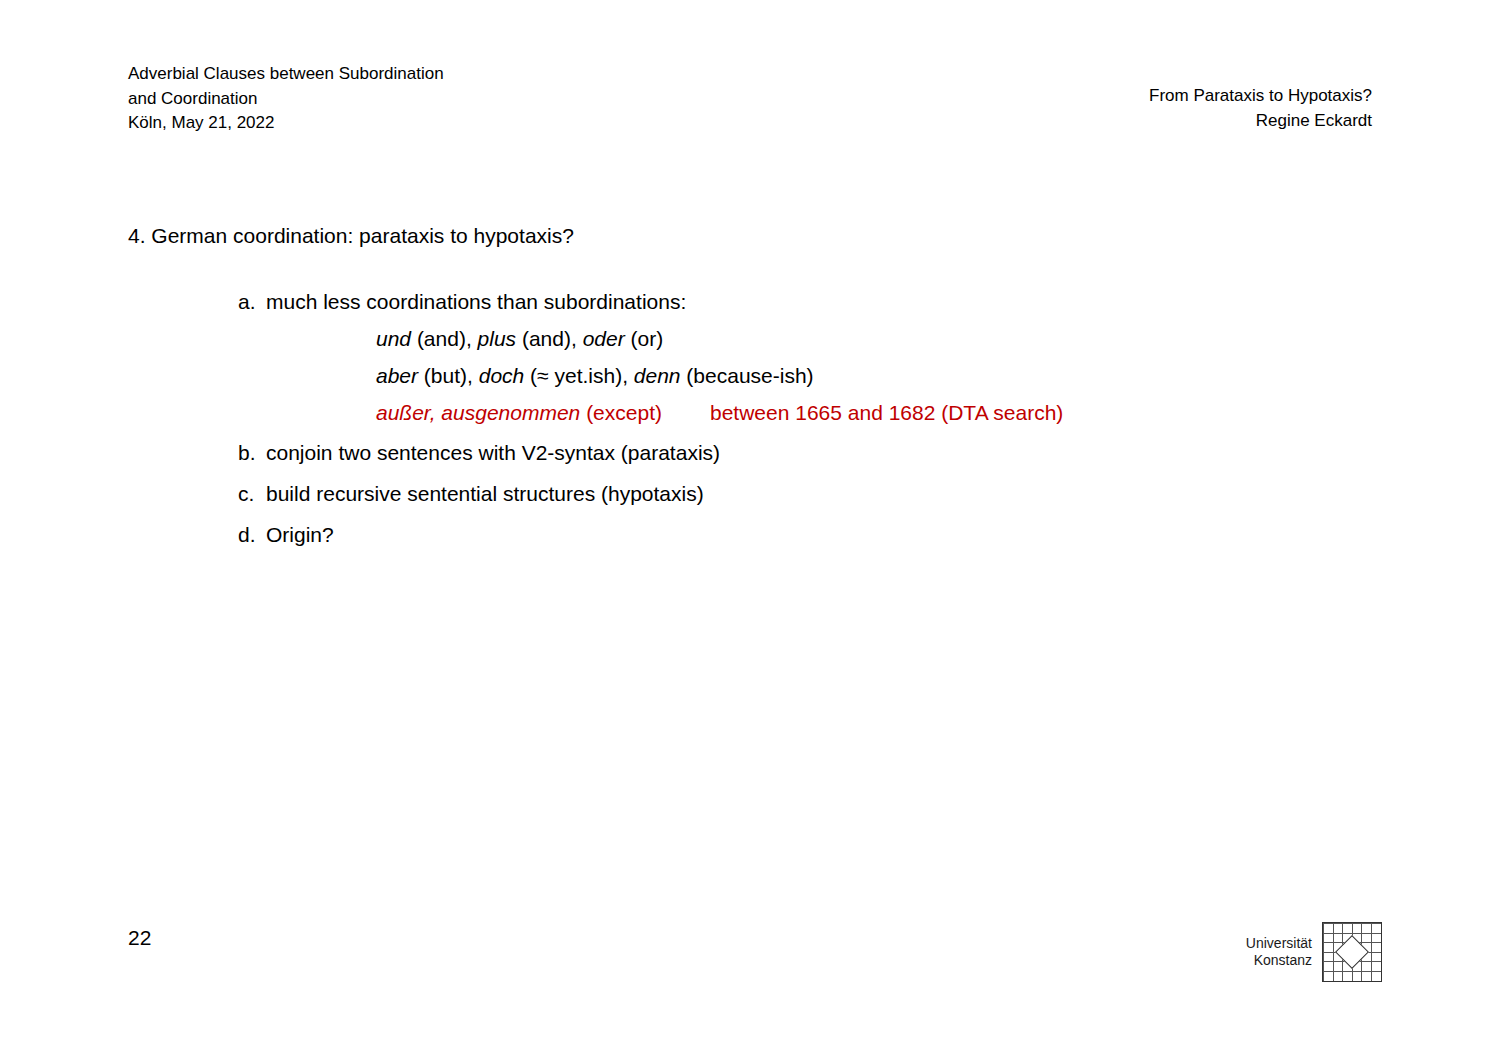Adverbial Clauses between Subordination
and Coordination
Köln, May 21, 2022
From Parataxis to Hypotaxis?
Regine Eckardt
4. German coordination: parataxis to hypotaxis?
a. much less coordinations than subordinations:
und (and), plus (and), oder (or)
aber (but), doch (≈ yet.ish), denn (because-ish)
außer, ausgenommen (except) between 1665 and 1682 (DTA search)
b. conjoin two sentences with V2-syntax (parataxis)
c. build recursive sentential structures (hypotaxis)
d. Origin?
22
Universität
Konstanz